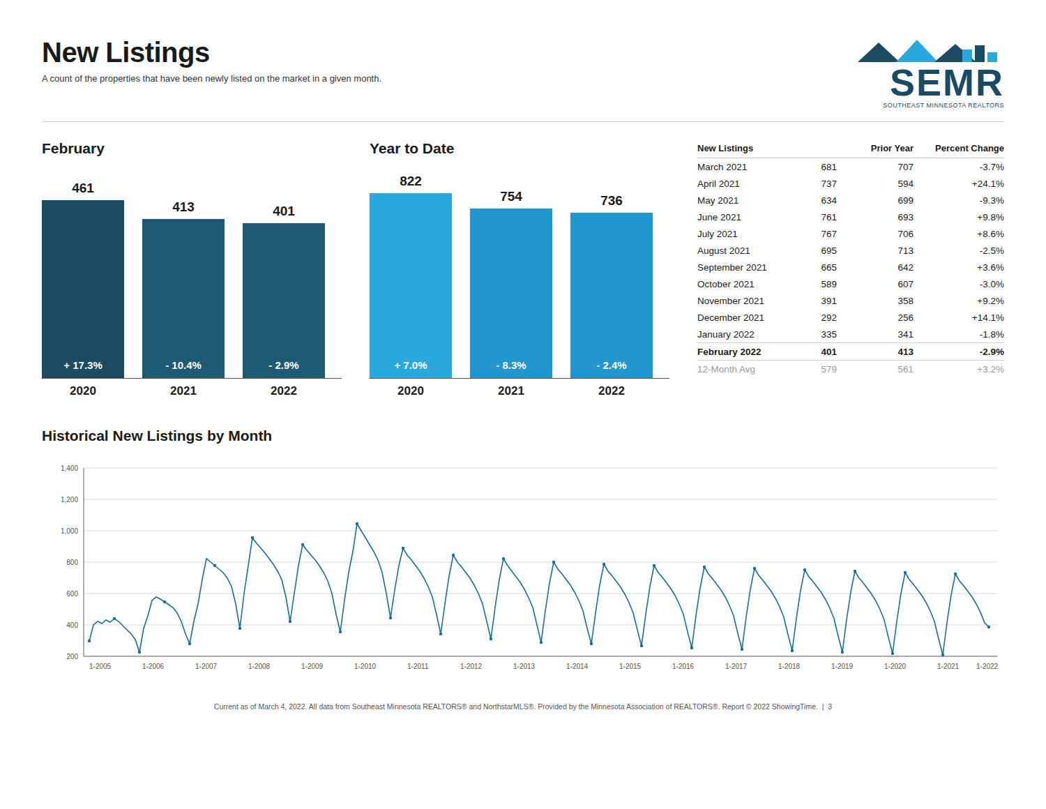New Listings
A count of the properties that have been newly listed on the market in a given month.
SEMR SOUTHEAST MINNESOTA REALTORS
February
461
+ 17.3%
413
- 10.4%
401
- 2.9%
2020
2021
2022
Year to Date
822
+ 7.0%
754
- 8.3%
736
- 2.4%
2020
2021
2022
| New Listings | | Prior Year | Percent Change |
| --- | --- | --- | --- |
| March 2021 | 681 | 707 | -3.7% |
| April 2021 | 737 | 594 | +24.1% |
| May 2021 | 634 | 699 | -9.3% |
| June 2021 | 761 | 693 | +9.8% |
| July 2021 | 767 | 706 | +8.6% |
| August 2021 | 695 | 713 | -2.5% |
| September 2021 | 665 | 642 | +3.6% |
| October 2021 | 589 | 607 | -3.0% |
| November 2021 | 391 | 358 | +9.2% |
| December 2021 | 292 | 256 | +14.1% |
| January 2022 | 335 | 341 | -1.8% |
| February 2022 | 401 | 413 | -2.9% |
| 12-Month Avg | 579 | 561 | +3.2% |
Historical New Listings by Month
1,400 1,200 1,000 800 600 400 200 1-2005 1-2006 1-2007 1-2008 1-2009 1-2010 1-2011 1-2012 1-2013 1-2014 1-2015 1-2016 1-2017 1-2018 1-2019 1-2020 1-2021 1-2022
Current as of March 4, 2022. All data from Southeast Minnesota REALTORS® and NorthstarMLS®. Provided by the Minnesota Association of REALTORS®. Report © 2022 ShowingTime. | 3